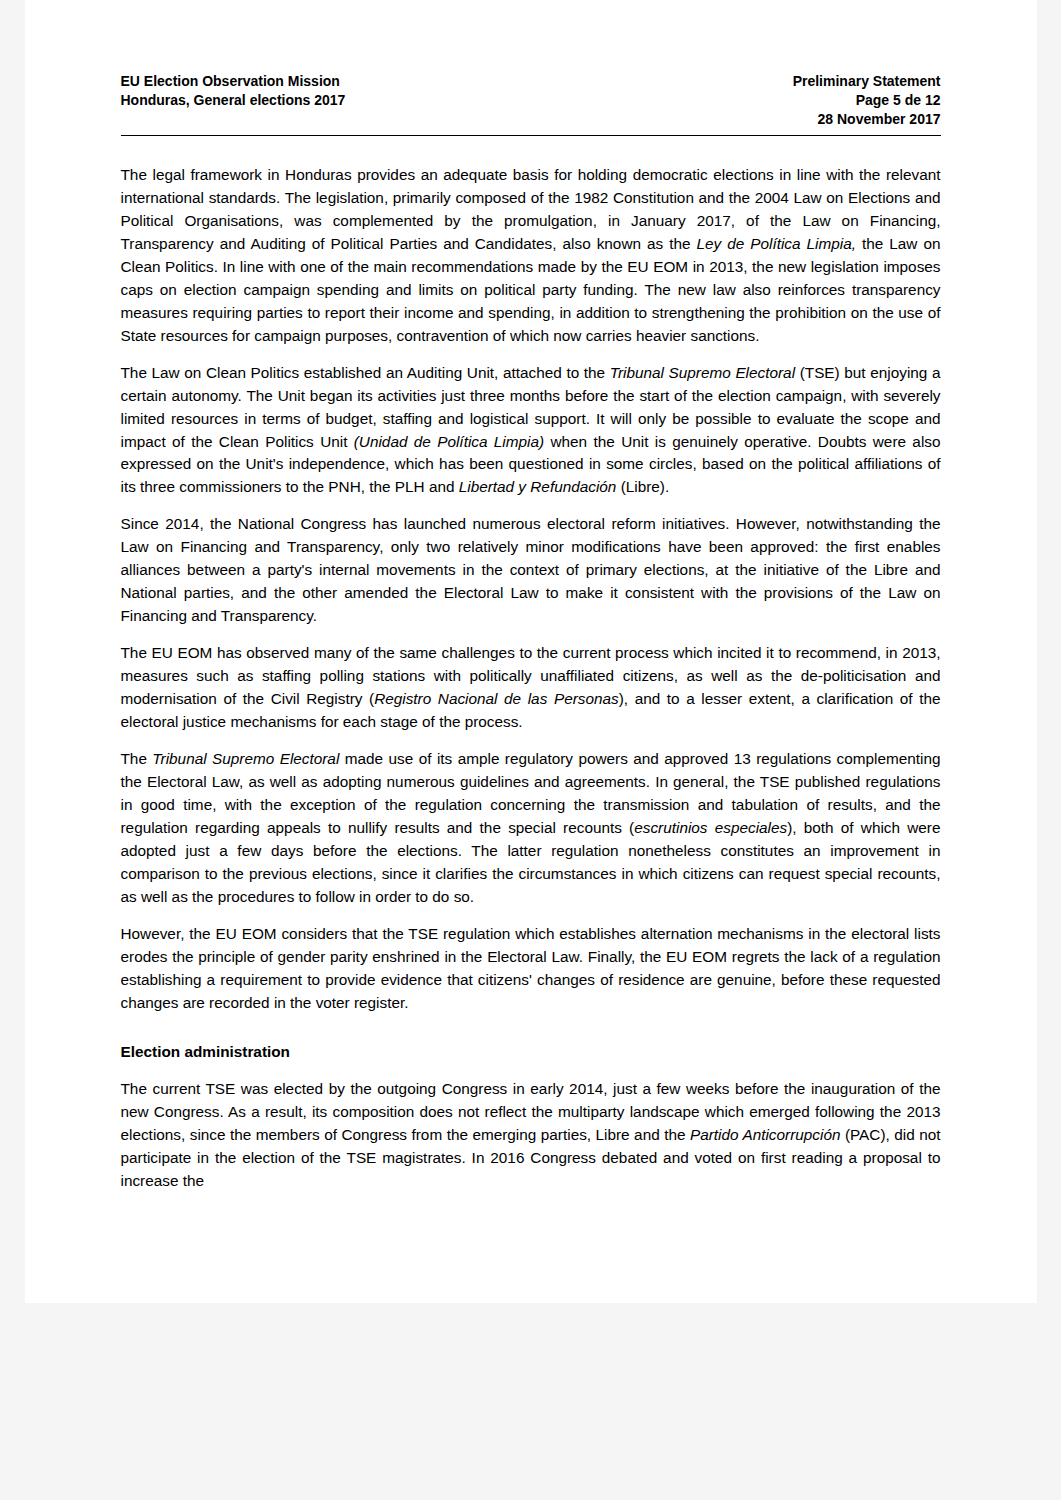EU Election Observation Mission
Honduras, General elections 2017
Preliminary Statement
Page 5 de 12
28 November 2017
The legal framework in Honduras provides an adequate basis for holding democratic elections in line with the relevant international standards. The legislation, primarily composed of the 1982 Constitution and the 2004 Law on Elections and Political Organisations, was complemented by the promulgation, in January 2017, of the Law on Financing, Transparency and Auditing of Political Parties and Candidates, also known as the Ley de Política Limpia, the Law on Clean Politics. In line with one of the main recommendations made by the EU EOM in 2013, the new legislation imposes caps on election campaign spending and limits on political party funding. The new law also reinforces transparency measures requiring parties to report their income and spending, in addition to strengthening the prohibition on the use of State resources for campaign purposes, contravention of which now carries heavier sanctions.
The Law on Clean Politics established an Auditing Unit, attached to the Tribunal Supremo Electoral (TSE) but enjoying a certain autonomy. The Unit began its activities just three months before the start of the election campaign, with severely limited resources in terms of budget, staffing and logistical support. It will only be possible to evaluate the scope and impact of the Clean Politics Unit (Unidad de Política Limpia) when the Unit is genuinely operative. Doubts were also expressed on the Unit's independence, which has been questioned in some circles, based on the political affiliations of its three commissioners to the PNH, the PLH and Libertad y Refundación (Libre).
Since 2014, the National Congress has launched numerous electoral reform initiatives. However, notwithstanding the Law on Financing and Transparency, only two relatively minor modifications have been approved: the first enables alliances between a party's internal movements in the context of primary elections, at the initiative of the Libre and National parties, and the other amended the Electoral Law to make it consistent with the provisions of the Law on Financing and Transparency.
The EU EOM has observed many of the same challenges to the current process which incited it to recommend, in 2013, measures such as staffing polling stations with politically unaffiliated citizens, as well as the de-politicisation and modernisation of the Civil Registry (Registro Nacional de las Personas), and to a lesser extent, a clarification of the electoral justice mechanisms for each stage of the process.
The Tribunal Supremo Electoral made use of its ample regulatory powers and approved 13 regulations complementing the Electoral Law, as well as adopting numerous guidelines and agreements. In general, the TSE published regulations in good time, with the exception of the regulation concerning the transmission and tabulation of results, and the regulation regarding appeals to nullify results and the special recounts (escrutinios especiales), both of which were adopted just a few days before the elections. The latter regulation nonetheless constitutes an improvement in comparison to the previous elections, since it clarifies the circumstances in which citizens can request special recounts, as well as the procedures to follow in order to do so.
However, the EU EOM considers that the TSE regulation which establishes alternation mechanisms in the electoral lists erodes the principle of gender parity enshrined in the Electoral Law. Finally, the EU EOM regrets the lack of a regulation establishing a requirement to provide evidence that citizens' changes of residence are genuine, before these requested changes are recorded in the voter register.
Election administration
The current TSE was elected by the outgoing Congress in early 2014, just a few weeks before the inauguration of the new Congress. As a result, its composition does not reflect the multiparty landscape which emerged following the 2013 elections, since the members of Congress from the emerging parties, Libre and the Partido Anticorrupción (PAC), did not participate in the election of the TSE magistrates. In 2016 Congress debated and voted on first reading a proposal to increase the